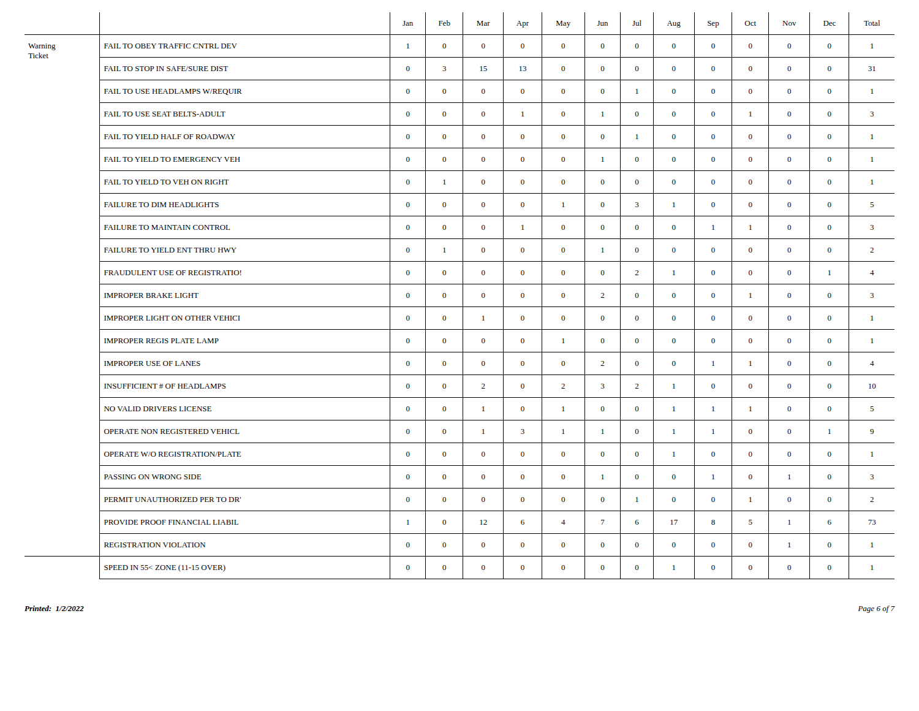| | | Jan | Feb | Mar | Apr | May | Jun | Jul | Aug | Sep | Oct | Nov | Dec | Total |
| --- | --- | --- | --- | --- | --- | --- | --- | --- | --- | --- | --- | --- | --- | --- |
| Warning Ticket | FAIL TO OBEY TRAFFIC CNTRL DEV | 1 | 0 | 0 | 0 | 0 | 0 | 0 | 0 | 0 | 0 | 0 | 0 | 1 |
| FAIL TO STOP IN SAFE/SURE DIST | 0 | 3 | 15 | 13 | 0 | 0 | 0 | 0 | 0 | 0 | 0 | 0 | 31 |
| FAIL TO USE HEADLAMPS W/REQUIR | 0 | 0 | 0 | 0 | 0 | 0 | 1 | 0 | 0 | 0 | 0 | 0 | 1 |
| FAIL TO USE SEAT BELTS-ADULT | 0 | 0 | 0 | 1 | 0 | 1 | 0 | 0 | 0 | 1 | 0 | 0 | 3 |
| FAIL TO YIELD HALF OF ROADWAY | 0 | 0 | 0 | 0 | 0 | 0 | 1 | 0 | 0 | 0 | 0 | 0 | 1 |
| FAIL TO YIELD TO EMERGENCY VEH | 0 | 0 | 0 | 0 | 0 | 1 | 0 | 0 | 0 | 0 | 0 | 0 | 1 |
| FAIL TO YIELD TO VEH ON RIGHT | 0 | 1 | 0 | 0 | 0 | 0 | 0 | 0 | 0 | 0 | 0 | 0 | 1 |
| FAILURE TO DIM HEADLIGHTS | 0 | 0 | 0 | 0 | 1 | 0 | 3 | 1 | 0 | 0 | 0 | 0 | 5 |
| FAILURE TO MAINTAIN CONTROL | 0 | 0 | 0 | 1 | 0 | 0 | 0 | 0 | 1 | 1 | 0 | 0 | 3 |
| FAILURE TO YIELD ENT THRU HWY | 0 | 1 | 0 | 0 | 0 | 1 | 0 | 0 | 0 | 0 | 0 | 0 | 2 |
| FRAUDULENT USE OF REGISTRATIO! | 0 | 0 | 0 | 0 | 0 | 0 | 2 | 1 | 0 | 0 | 0 | 1 | 4 |
| IMPROPER BRAKE LIGHT | 0 | 0 | 0 | 0 | 0 | 2 | 0 | 0 | 0 | 1 | 0 | 0 | 3 |
| IMPROPER LIGHT ON OTHER VEHICI | 0 | 0 | 1 | 0 | 0 | 0 | 0 | 0 | 0 | 0 | 0 | 0 | 1 |
| IMPROPER REGIS PLATE LAMP | 0 | 0 | 0 | 0 | 1 | 0 | 0 | 0 | 0 | 0 | 0 | 0 | 1 |
| IMPROPER USE OF LANES | 0 | 0 | 0 | 0 | 0 | 2 | 0 | 0 | 1 | 1 | 0 | 0 | 4 |
| INSUFFICIENT # OF HEADLAMPS | 0 | 0 | 2 | 0 | 2 | 3 | 2 | 1 | 0 | 0 | 0 | 0 | 10 |
| NO VALID DRIVERS LICENSE | 0 | 0 | 1 | 0 | 1 | 0 | 0 | 1 | 1 | 1 | 0 | 0 | 5 |
| OPERATE NON REGISTERED VEHICL | 0 | 0 | 1 | 3 | 1 | 1 | 0 | 1 | 1 | 0 | 0 | 1 | 9 |
| OPERATE W/O REGISTRATION/PLATE | 0 | 0 | 0 | 0 | 0 | 0 | 0 | 1 | 0 | 0 | 0 | 0 | 1 |
| PASSING ON WRONG SIDE | 0 | 0 | 0 | 0 | 0 | 1 | 0 | 0 | 1 | 0 | 1 | 0 | 3 |
| PERMIT UNAUTHORIZED PER TO DR' | 0 | 0 | 0 | 0 | 0 | 0 | 1 | 0 | 0 | 1 | 0 | 0 | 2 |
| PROVIDE PROOF FINANCIAL LIABIL | 1 | 0 | 12 | 6 | 4 | 7 | 6 | 17 | 8 | 5 | 1 | 6 | 73 |
| REGISTRATION VIOLATION | 0 | 0 | 0 | 0 | 0 | 0 | 0 | 0 | 0 | 0 | 1 | 0 | 1 |
| | SPEED IN 55< ZONE (11-15 OVER) | 0 | 0 | 0 | 0 | 0 | 0 | 0 | 1 | 0 | 0 | 0 | 0 | 1 |
Printed: 1/2/2022
Page 6 of 7